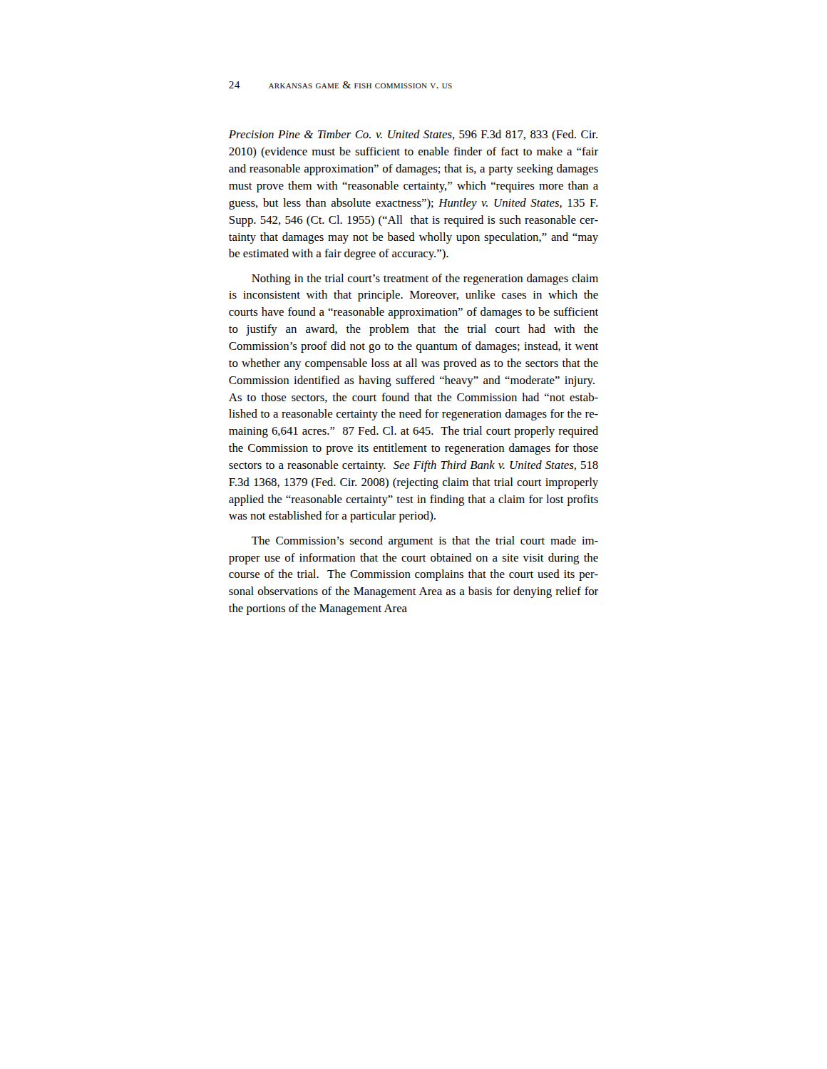24 Arkansas Game & Fish Commission v. US
Precision Pine & Timber Co. v. United States, 596 F.3d 817, 833 (Fed. Cir. 2010) (evidence must be sufficient to enable finder of fact to make a “fair and reasonable approximation” of damages; that is, a party seeking damages must prove them with “reasonable certainty,” which “requires more than a guess, but less than absolute exactness”); Huntley v. United States, 135 F. Supp. 542, 546 (Ct. Cl. 1955) (“All that is required is such reasonable certainty that damages may not be based wholly upon speculation,” and “may be estimated with a fair degree of accuracy.”).
Nothing in the trial court’s treatment of the regeneration damages claim is inconsistent with that principle. Moreover, unlike cases in which the courts have found a “reasonable approximation” of damages to be sufficient to justify an award, the problem that the trial court had with the Commission’s proof did not go to the quantum of damages; instead, it went to whether any compensable loss at all was proved as to the sectors that the Commission identified as having suffered “heavy” and “moderate” injury. As to those sectors, the court found that the Commission had “not established to a reasonable certainty the need for regeneration damages for the remaining 6,641 acres.” 87 Fed. Cl. at 645. The trial court properly required the Commission to prove its entitlement to regeneration damages for those sectors to a reasonable certainty. See Fifth Third Bank v. United States, 518 F.3d 1368, 1379 (Fed. Cir. 2008) (rejecting claim that trial court improperly applied the “reasonable certainty” test in finding that a claim for lost profits was not established for a particular period).
The Commission’s second argument is that the trial court made improper use of information that the court obtained on a site visit during the course of the trial. The Commission complains that the court used its personal observations of the Management Area as a basis for denying relief for the portions of the Management Area